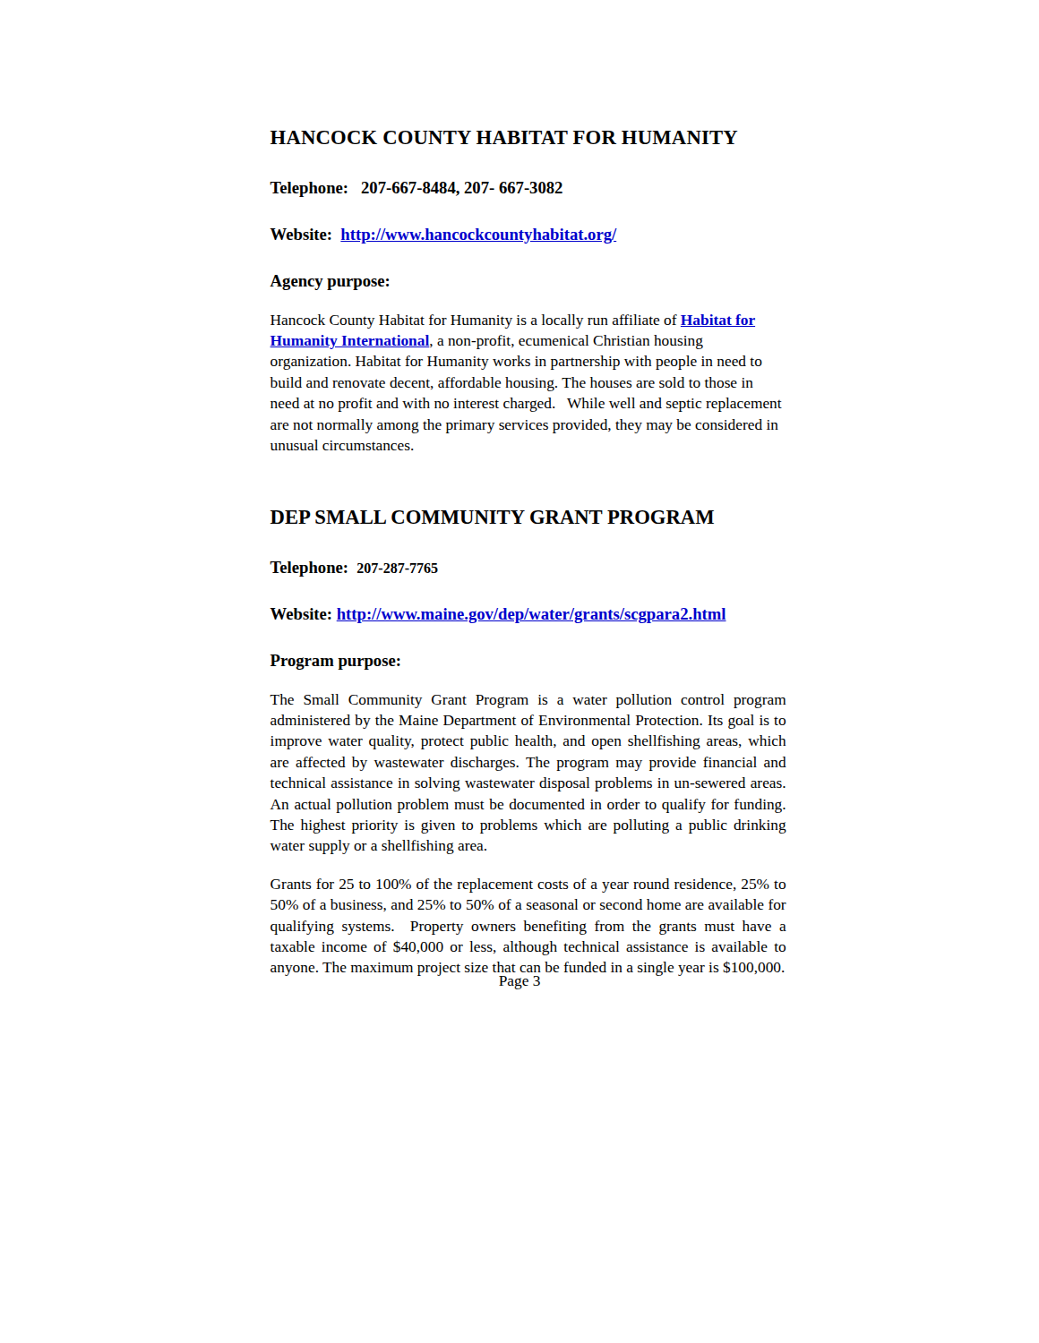HANCOCK COUNTY HABITAT FOR HUMANITY
Telephone: 207-667-8484, 207- 667-3082
Website: http://www.hancockcountyhabitat.org/
Agency purpose:
Hancock County Habitat for Humanity is a locally run affiliate of Habitat for Humanity International, a non-profit, ecumenical Christian housing organization. Habitat for Humanity works in partnership with people in need to build and renovate decent, affordable housing. The houses are sold to those in need at no profit and with no interest charged. While well and septic replacement are not normally among the primary services provided, they may be considered in unusual circumstances.
DEP SMALL COMMUNITY GRANT PROGRAM
Telephone: 207-287-7765
Website: http://www.maine.gov/dep/water/grants/scgpara2.html
Program purpose:
The Small Community Grant Program is a water pollution control program administered by the Maine Department of Environmental Protection. Its goal is to improve water quality, protect public health, and open shellfishing areas, which are affected by wastewater discharges. The program may provide financial and technical assistance in solving wastewater disposal problems in un-sewered areas. An actual pollution problem must be documented in order to qualify for funding. The highest priority is given to problems which are polluting a public drinking water supply or a shellfishing area.
Grants for 25 to 100% of the replacement costs of a year round residence, 25% to 50% of a business, and 25% to 50% of a seasonal or second home are available for qualifying systems. Property owners benefiting from the grants must have a taxable income of $40,000 or less, although technical assistance is available to anyone. The maximum project size that can be funded in a single year is $100,000.
Page 3